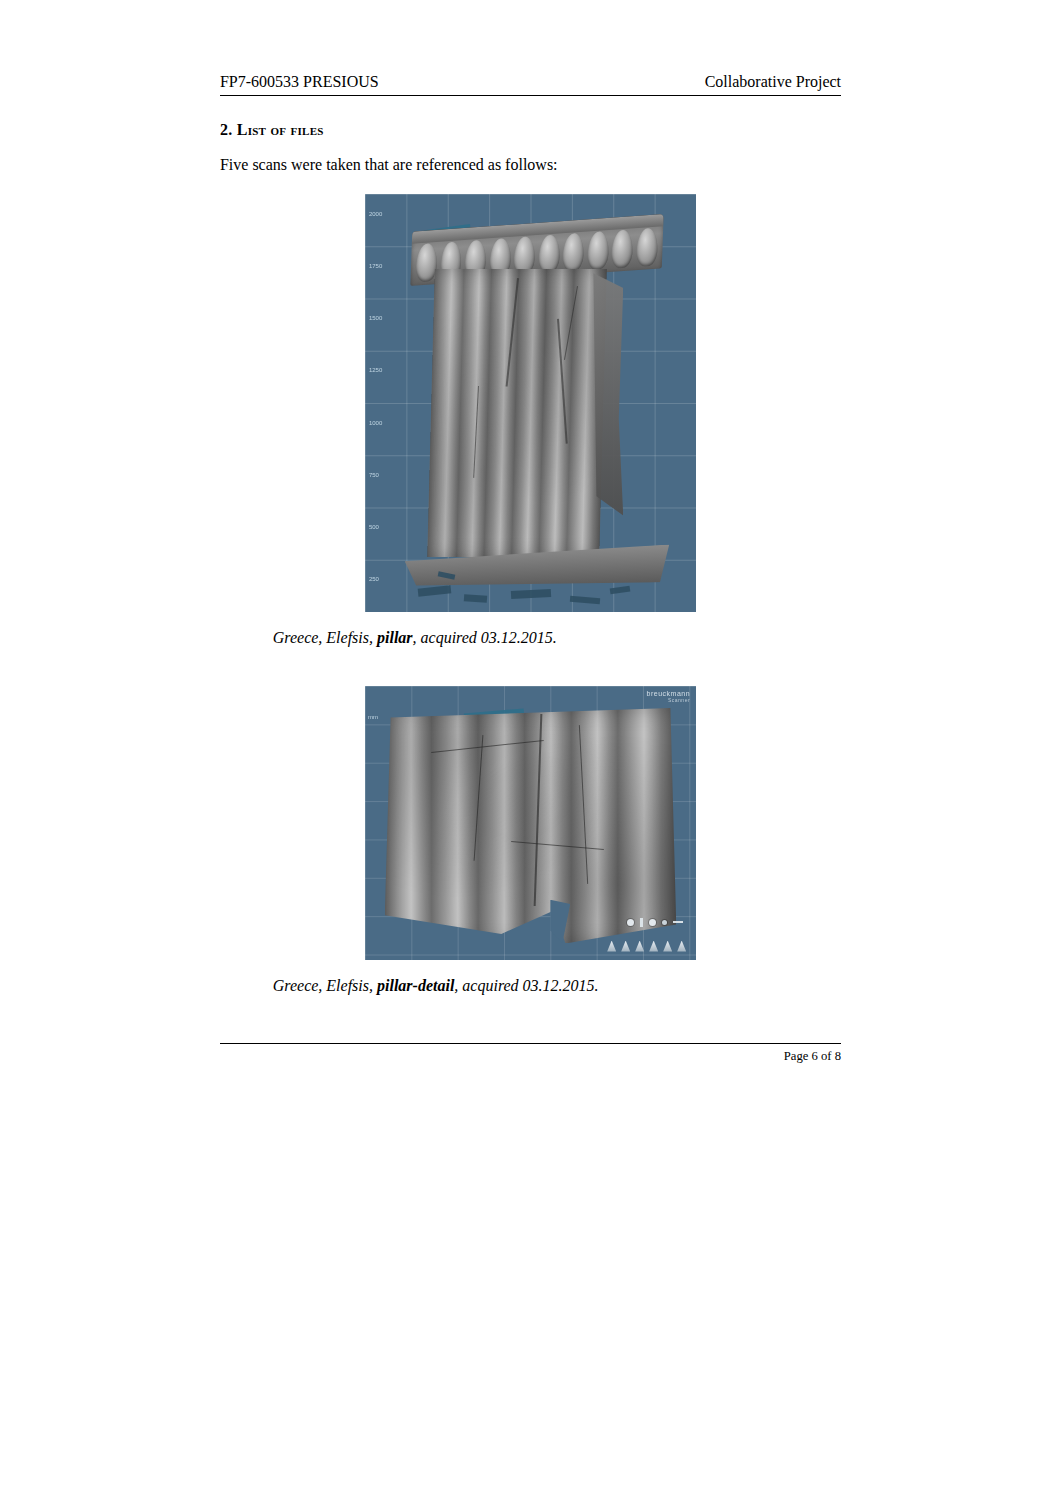FP7-600533 PRESIOUS
Collaborative Project
2. LIST OF FILES
Five scans were taken that are referenced as follows:
2000 1750 1500 1250 1000 750 500 250
Greece, Elefsis, pillar, acquired 03.12.2015.
breuckmannScanner
mm
Greece, Elefsis, pillar-detail, acquired 03.12.2015.
Page 6 of 8